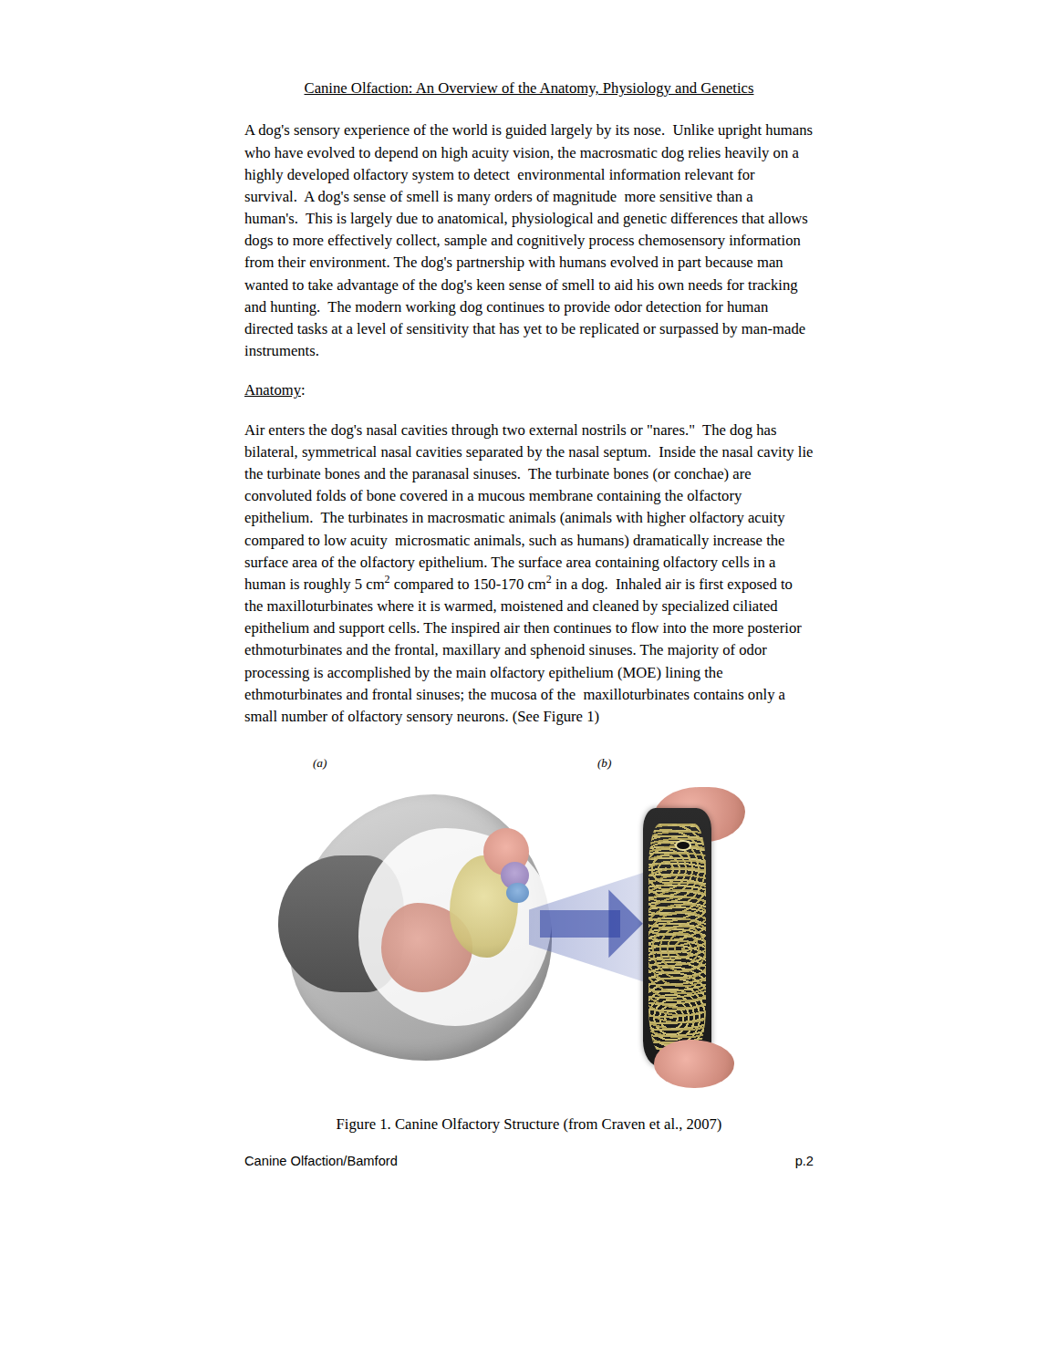Canine Olfaction: An Overview of the Anatomy, Physiology and Genetics
A dog's sensory experience of the world is guided largely by its nose. Unlike upright humans who have evolved to depend on high acuity vision, the macrosmatic dog relies heavily on a highly developed olfactory system to detect environmental information relevant for survival. A dog's sense of smell is many orders of magnitude more sensitive than a human's. This is largely due to anatomical, physiological and genetic differences that allows dogs to more effectively collect, sample and cognitively process chemosensory information from their environment. The dog's partnership with humans evolved in part because man wanted to take advantage of the dog's keen sense of smell to aid his own needs for tracking and hunting. The modern working dog continues to provide odor detection for human directed tasks at a level of sensitivity that has yet to be replicated or surpassed by man-made instruments.
Anatomy
:
Air enters the dog's nasal cavities through two external nostrils or "nares." The dog has bilateral, symmetrical nasal cavities separated by the nasal septum. Inside the nasal cavity lie the turbinate bones and the paranasal sinuses. The turbinate bones (or conchae) are convoluted folds of bone covered in a mucous membrane containing the olfactory epithelium. The turbinates in macrosmatic animals (animals with higher olfactory acuity compared to low acuity microsmatic animals, such as humans) dramatically increase the surface area of the olfactory epithelium. The surface area containing olfactory cells in a human is roughly 5 cm2 compared to 150-170 cm2 in a dog. Inhaled air is first exposed to the maxilloturbinates where it is warmed, moistened and cleaned by specialized ciliated epithelium and support cells. The inspired air then continues to flow into the more posterior ethmoturbinates and the frontal, maxillary and sphenoid sinuses. The majority of odor processing is accomplished by the main olfactory epithelium (MOE) lining the ethmoturbinates and frontal sinuses; the mucosa of the maxilloturbinates contains only a small number of olfactory sensory neurons. (See Figure 1)
(a) (b)
Figure 1. Canine Olfactory Structure (from Craven et al., 2007)
Canine Olfaction/Bamford p.2